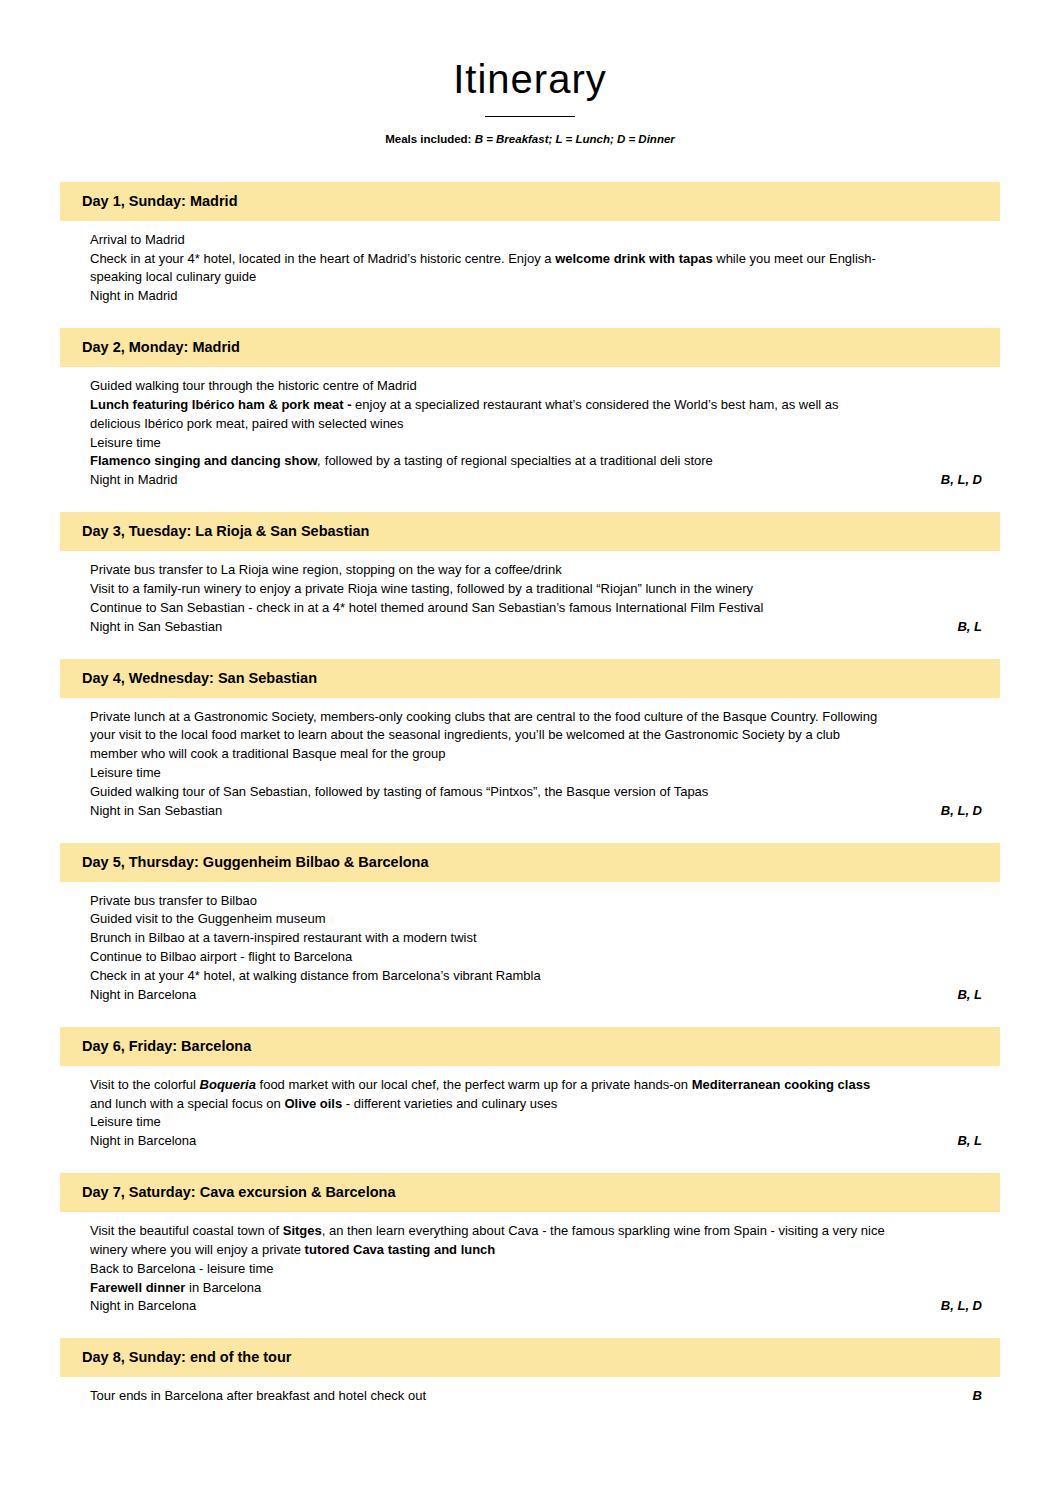Itinerary
Meals included: B = Breakfast; L = Lunch; D = Dinner
Day 1, Sunday: Madrid
Arrival to Madrid
Check in at your 4* hotel, located in the heart of Madrid’s historic centre. Enjoy a welcome drink with tapas while you meet our English-speaking local culinary guide
Night in Madrid
Day 2, Monday: Madrid
Guided walking tour through the historic centre of Madrid
Lunch featuring Ibérico ham & pork meat - enjoy at a specialized restaurant what’s considered the World’s best ham, as well as delicious Ibérico pork meat, paired with selected wines
Leisure time
Flamenco singing and dancing show, followed by a tasting of regional specialties at a traditional deli store
Night in MadridB, L, D
Day 3, Tuesday: La Rioja & San Sebastian
Private bus transfer to La Rioja wine region, stopping on the way for a coffee/drink
Visit to a family-run winery to enjoy a private Rioja wine tasting, followed by a traditional “Riojan” lunch in the winery
Continue to San Sebastian - check in at a 4* hotel themed around San Sebastian’s famous International Film Festival
Night in San SebastianB, L
Day 4, Wednesday: San Sebastian
Private lunch at a Gastronomic Society, members-only cooking clubs that are central to the food culture of the Basque Country. Following your visit to the local food market to learn about the seasonal ingredients, you’ll be welcomed at the Gastronomic Society by a club member who will cook a traditional Basque meal for the group
Leisure time
Guided walking tour of San Sebastian, followed by tasting of famous “Pintxos”, the Basque version of Tapas
Night in San SebastianB, L, D
Day 5, Thursday: Guggenheim Bilbao & Barcelona
Private bus transfer to Bilbao
Guided visit to the Guggenheim museum
Brunch in Bilbao at a tavern-inspired restaurant with a modern twist
Continue to Bilbao airport - flight to Barcelona
Check in at your 4* hotel, at walking distance from Barcelona’s vibrant Rambla
Night in BarcelonaB, L
Day 6, Friday: Barcelona
Visit to the colorful Boqueria food market with our local chef, the perfect warm up for a private hands-on Mediterranean cooking class and lunch with a special focus on Olive oils - different varieties and culinary uses
Leisure time
Night in BarcelonaB, L
Day 7, Saturday: Cava excursion & Barcelona
Visit the beautiful coastal town of Sitges, an then learn everything about Cava - the famous sparkling wine from Spain - visiting a very nice winery where you will enjoy a private tutored Cava tasting and lunch
Back to Barcelona - leisure time
Farewell dinner in Barcelona
Night in BarcelonaB, L, D
Day 8, Sunday: end of the tour
Tour ends in Barcelona after breakfast and hotel check outB